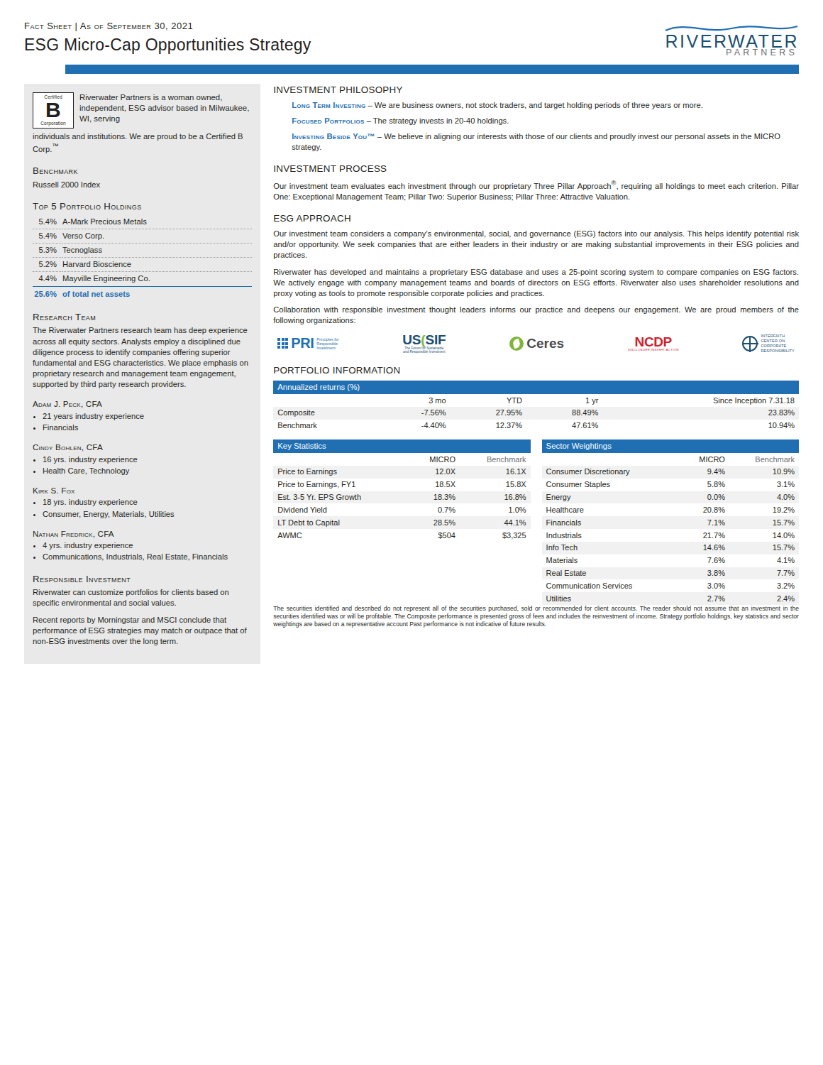Fact Sheet | As of September 30, 2021
ESG Micro-Cap Opportunities Strategy
RIVERWATER
PARTNERS
Certified B Corporation
Riverwater Partners is a woman owned, independent, ESG advisor based in Milwaukee, WI, serving
individuals and institutions. We are proud to be a Certified B Corp.™
Benchmark
Russell 2000 Index
Top 5 Portfolio Holdings
| 5.4% | A-Mark Precious Metals |
| 5.4% | Verso Corp. |
| 5.3% | Tecnoglass |
| 5.2% | Harvard Bioscience |
| 4.4% | Mayville Engineering Co. |
| 25.6% | of total net assets |
Research Team
The Riverwater Partners research team has deep experience across all equity sectors. Analysts employ a disciplined due diligence process to identify companies offering superior fundamental and ESG characteristics. We place emphasis on proprietary research and management team engagement, supported by third party research providers.
Adam J. Peck, CFA
21 years industry experience
Financials
Cindy Bohlen, CFA
16 yrs. industry experience
Health Care, Technology
Kirk S. Fox
18 yrs. industry experience
Consumer, Energy, Materials, Utilities
Nathan Fredrick, CFA
4 yrs. industry experience
Communications, Industrials, Real Estate, Financials
Responsible Investment
Riverwater can customize portfolios for clients based on specific environmental and social values.
Recent reports by Morningstar and MSCI conclude that performance of ESG strategies may match or outpace that of non-ESG investments over the long term.
Investment Philosophy
Long Term Investing – We are business owners, not stock traders, and target holding periods of three years or more.
Focused Portfolios – The strategy invests in 20-40 holdings.
Investing Beside You™ – We believe in aligning our interests with those of our clients and proudly invest our personal assets in the MICRO strategy.
Investment Process
Our investment team evaluates each investment through our proprietary Three Pillar Approach®, requiring all holdings to meet each criterion. Pillar One: Exceptional Management Team; Pillar Two: Superior Business; Pillar Three: Attractive Valuation.
ESG Approach
Our investment team considers a company’s environmental, social, and governance (ESG) factors into our analysis. This helps identify potential risk and/or opportunity. We seek companies that are either leaders in their industry or are making substantial improvements in their ESG policies and practices.
Riverwater has developed and maintains a proprietary ESG database and uses a 25-point scoring system to compare companies on ESG factors. We actively engage with company management teams and boards of directors on ESG efforts. Riverwater also uses shareholder resolutions and proxy voting as tools to promote responsible corporate policies and practices.
Collaboration with responsible investment thought leaders informs our practice and deepens our engagement. We are proud members of the following organizations:
PRI
Principles for
Responsible
Investment
US(SIF
The Forum for Sustainable
and Responsible Investment
Ceres
NCDP
DISCLOSURE INSIGHT ACTION
INTERFAITH
CENTER ON
CORPORATE
RESPONSIBILITY
Portfolio Information
Annualized returns (%)
| | 3 mo | YTD | 1 yr | Since Inception 7.31.18 |
| --- | --- | --- | --- | --- |
| Composite | -7.56% | 27.95% | 88.49% | 23.83% |
| Benchmark | -4.40% | 12.37% | 47.61% | 10.94% |
Key Statistics
| | MICRO | Benchmark |
| --- | --- | --- |
| Price to Earnings | 12.0X | 16.1X |
| Price to Earnings, FY1 | 18.5X | 15.8X |
| Est. 3-5 Yr. EPS Growth | 18.3% | 16.8% |
| Dividend Yield | 0.7% | 1.0% |
| LT Debt to Capital | 28.5% | 44.1% |
| AWMC | $504 | $3,325 |
Sector Weightings
| | MICRO | Benchmark |
| --- | --- | --- |
| Consumer Discretionary | 9.4% | 10.9% |
| Consumer Staples | 5.8% | 3.1% |
| Energy | 0.0% | 4.0% |
| Healthcare | 20.8% | 19.2% |
| Financials | 7.1% | 15.7% |
| Industrials | 21.7% | 14.0% |
| Info Tech | 14.6% | 15.7% |
| Materials | 7.6% | 4.1% |
| Real Estate | 3.8% | 7.7% |
| Communication Services | 3.0% | 3.2% |
| Utilities | 2.7% | 2.4% |
The securities identified and described do not represent all of the securities purchased, sold or recommended for client accounts. The reader should not assume that an investment in the securities identified was or will be profitable. The Composite performance is presented gross of fees and includes the reinvestment of income. Strategy portfolio holdings, key statistics and sector weightings are based on a representative account Past performance is not indicative of future results.